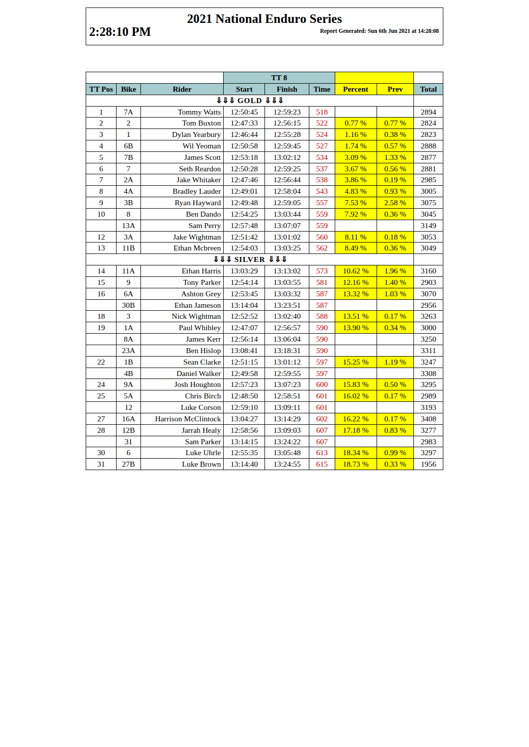2021 National Enduro Series
2:28:10 PM
Report Generated: Sun 6th Jun 2021 at 14:28:08
| | TT 8 | | |
| --- | --- | --- | --- |
| TT Pos | Bike | Rider | Start | Finish | Time | Percent | Prev | Total |
| ⇓⇓⇓ GOLD ⇓⇓⇓ | |
| 1 | 7A | Tommy Watts | 12:50:45 | 12:59:23 | 518 | | | 2894 |
| 2 | 2 | Tom Buxton | 12:47:33 | 12:56:15 | 522 | 0.77 % | 0.77 % | 2824 |
| 3 | 1 | Dylan Yearbury | 12:46:44 | 12:55:28 | 524 | 1.16 % | 0.38 % | 2823 |
| 4 | 6B | Wil Yeoman | 12:50:58 | 12:59:45 | 527 | 1.74 % | 0.57 % | 2888 |
| 5 | 7B | James Scott | 12:53:18 | 13:02:12 | 534 | 3.09 % | 1.33 % | 2877 |
| 6 | 7 | Seth Reardon | 12:50:28 | 12:59:25 | 537 | 3.67 % | 0.56 % | 2881 |
| 7 | 2A | Jake Whitaker | 12:47:46 | 12:56:44 | 538 | 3.86 % | 0.19 % | 2985 |
| 8 | 4A | Bradley Lauder | 12:49:01 | 12:58:04 | 543 | 4.83 % | 0.93 % | 3005 |
| 9 | 3B | Ryan Hayward | 12:49:48 | 12:59:05 | 557 | 7.53 % | 2.58 % | 3075 |
| 10 | 8 | Ben Dando | 12:54:25 | 13:03:44 | 559 | 7.92 % | 0.36 % | 3045 |
| | 13A | Sam Perry | 12:57:48 | 13:07:07 | 559 | | | 3149 |
| 12 | 3A | Jake Wightman | 12:51:42 | 13:01:02 | 560 | 8.11 % | 0.18 % | 3053 |
| 13 | 11B | Ethan Mcbreen | 12:54:03 | 13:03:25 | 562 | 8.49 % | 0.36 % | 3049 |
| ⇓⇓⇓ SILVER ⇓⇓⇓ | |
| 14 | 11A | Ethan Harris | 13:03:29 | 13:13:02 | 573 | 10.62 % | 1.96 % | 3160 |
| 15 | 9 | Tony Parker | 12:54:14 | 13:03:55 | 581 | 12.16 % | 1.40 % | 2903 |
| 16 | 6A | Ashton Grey | 12:53:45 | 13:03:32 | 587 | 13.32 % | 1.03 % | 3070 |
| | 30B | Ethan Jameson | 13:14:04 | 13:23:51 | 587 | | | 2956 |
| 18 | 3 | Nick Wightman | 12:52:52 | 13:02:40 | 588 | 13.51 % | 0.17 % | 3263 |
| 19 | 1A | Paul Whibley | 12:47:07 | 12:56:57 | 590 | 13.90 % | 0.34 % | 3000 |
| | 8A | James Kerr | 12:56:14 | 13:06:04 | 590 | | | 3250 |
| | 23A | Ben Hislop | 13:08:41 | 13:18:31 | 590 | | | 3311 |
| 22 | 1B | Sean Clarke | 12:51:15 | 13:01:12 | 597 | 15.25 % | 1.19 % | 3247 |
| | 4B | Daniel Walker | 12:49:58 | 12:59:55 | 597 | | | 3308 |
| 24 | 9A | Josh Houghton | 12:57:23 | 13:07:23 | 600 | 15.83 % | 0.50 % | 3295 |
| 25 | 5A | Chris Birch | 12:48:50 | 12:58:51 | 601 | 16.02 % | 0.17 % | 2989 |
| | 12 | Luke Corson | 12:59:10 | 13:09:11 | 601 | | | 3193 |
| 27 | 16A | Harrison McClintock | 13:04:27 | 13:14:29 | 602 | 16.22 % | 0.17 % | 3408 |
| 28 | 12B | Jarrah Healy | 12:58:56 | 13:09:03 | 607 | 17.18 % | 0.83 % | 3277 |
| | 31 | Sam Parker | 13:14:15 | 13:24:22 | 607 | | | 2983 |
| 30 | 6 | Luke Uhrle | 12:55:35 | 13:05:48 | 613 | 18.34 % | 0.99 % | 3297 |
| 31 | 27B | Luke Brown | 13:14:40 | 13:24:55 | 615 | 18.73 % | 0.33 % | 1956 |